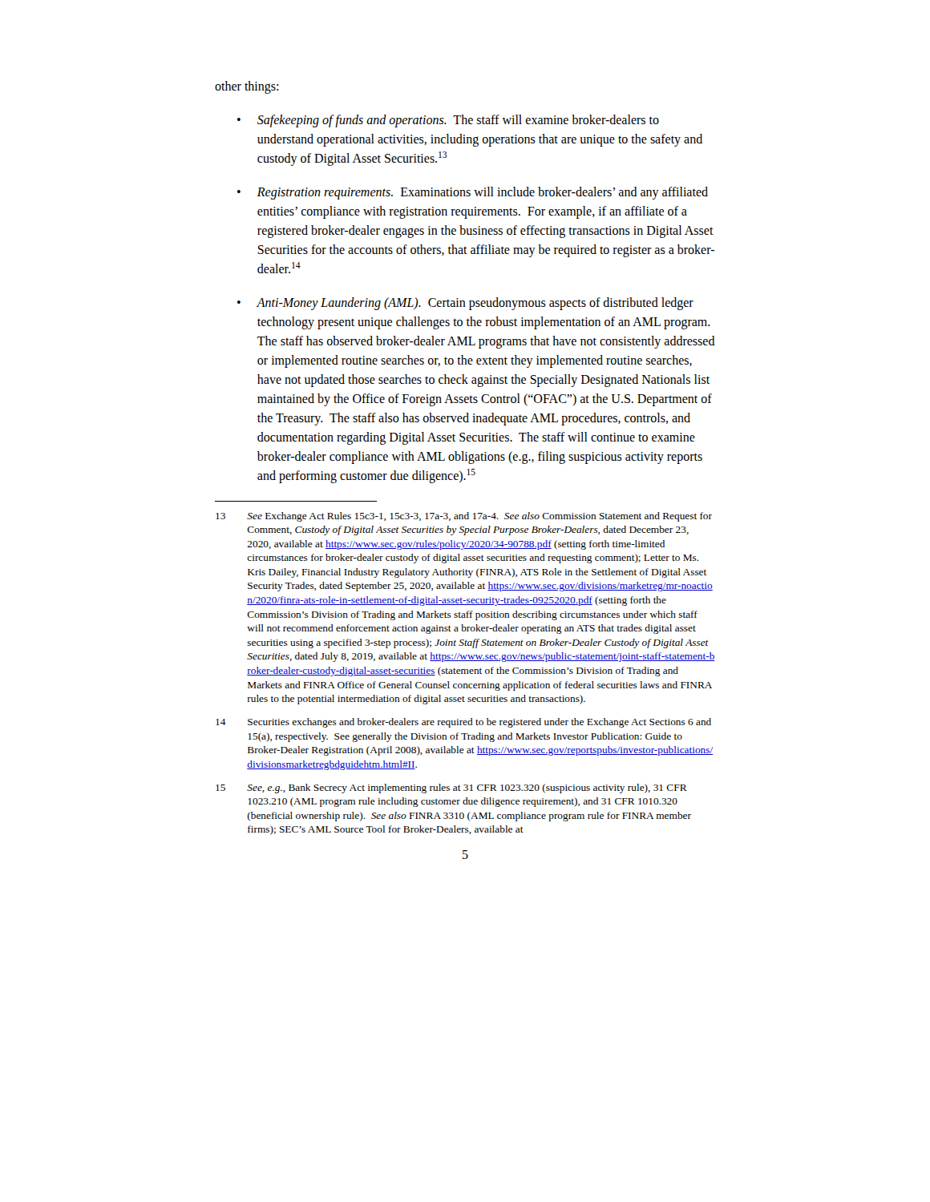other things:
Safekeeping of funds and operations. The staff will examine broker-dealers to understand operational activities, including operations that are unique to the safety and custody of Digital Asset Securities.13
Registration requirements. Examinations will include broker-dealers’ and any affiliated entities’ compliance with registration requirements. For example, if an affiliate of a registered broker-dealer engages in the business of effecting transactions in Digital Asset Securities for the accounts of others, that affiliate may be required to register as a broker-dealer.14
Anti-Money Laundering (AML). Certain pseudonymous aspects of distributed ledger technology present unique challenges to the robust implementation of an AML program. The staff has observed broker-dealer AML programs that have not consistently addressed or implemented routine searches or, to the extent they implemented routine searches, have not updated those searches to check against the Specially Designated Nationals list maintained by the Office of Foreign Assets Control (“OFAC”) at the U.S. Department of the Treasury. The staff also has observed inadequate AML procedures, controls, and documentation regarding Digital Asset Securities. The staff will continue to examine broker-dealer compliance with AML obligations (e.g., filing suspicious activity reports and performing customer due diligence).15
13
See Exchange Act Rules 15c3-1, 15c3-3, 17a-3, and 17a-4. See also Commission Statement and Request for Comment, Custody of Digital Asset Securities by Special Purpose Broker-Dealers, dated December 23, 2020, available at https://www.sec.gov/rules/policy/2020/34-90788.pdf (setting forth time-limited circumstances for broker-dealer custody of digital asset securities and requesting comment); Letter to Ms. Kris Dailey, Financial Industry Regulatory Authority (FINRA), ATS Role in the Settlement of Digital Asset Security Trades, dated September 25, 2020, available at https://www.sec.gov/divisions/marketreg/mr-noaction/2020/finra-ats-role-in-settlement-of-digital-asset-security-trades-09252020.pdf (setting forth the Commission’s Division of Trading and Markets staff position describing circumstances under which staff will not recommend enforcement action against a broker-dealer operating an ATS that trades digital asset securities using a specified 3-step process); Joint Staff Statement on Broker-Dealer Custody of Digital Asset Securities, dated July 8, 2019, available at https://www.sec.gov/news/public-statement/joint-staff-statement-broker-dealer-custody-digital-asset-securities (statement of the Commission’s Division of Trading and Markets and FINRA Office of General Counsel concerning application of federal securities laws and FINRA rules to the potential intermediation of digital asset securities and transactions).
14
Securities exchanges and broker-dealers are required to be registered under the Exchange Act Sections 6 and 15(a), respectively. See generally the Division of Trading and Markets Investor Publication: Guide to Broker-Dealer Registration (April 2008), available at https://www.sec.gov/reportspubs/investor-publications/divisionsmarketregbdguidehtm.html#II.
15
See, e.g., Bank Secrecy Act implementing rules at 31 CFR 1023.320 (suspicious activity rule), 31 CFR 1023.210 (AML program rule including customer due diligence requirement), and 31 CFR 1010.320 (beneficial ownership rule). See also FINRA 3310 (AML compliance program rule for FINRA member firms); SEC’s AML Source Tool for Broker-Dealers, available at
5